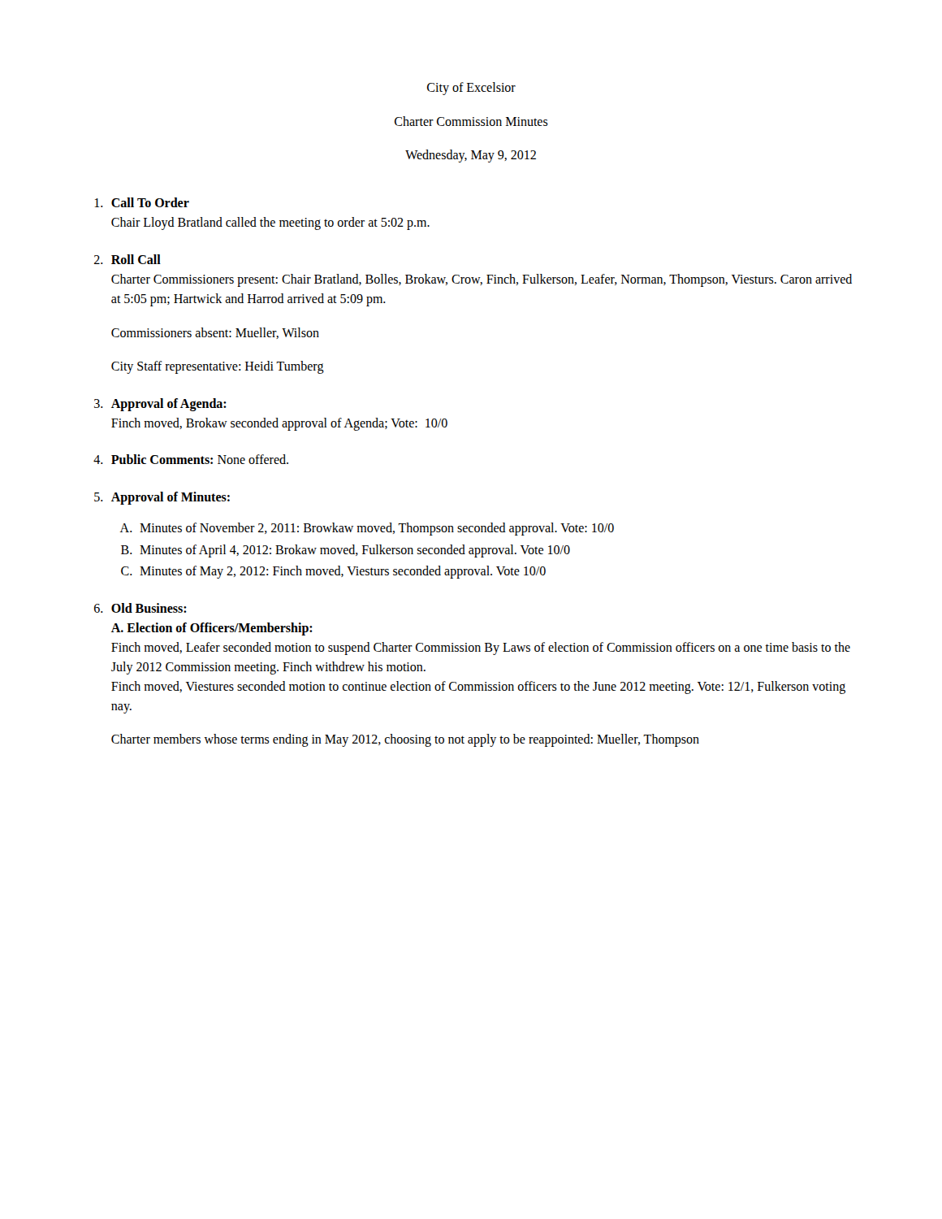City of Excelsior
Charter Commission Minutes
Wednesday, May 9, 2012
Call To Order
Chair Lloyd Bratland called the meeting to order at 5:02 p.m.
Roll Call
Charter Commissioners present: Chair Bratland, Bolles, Brokaw, Crow, Finch, Fulkerson, Leafer, Norman, Thompson, Viesturs. Caron arrived at 5:05 pm; Hartwick and Harrod arrived at 5:09 pm.
Commissioners absent: Mueller, Wilson
City Staff representative: Heidi Tumberg
Approval of Agenda:
Finch moved, Brokaw seconded approval of Agenda; Vote: 10/0
Public Comments: None offered.
Approval of Minutes:
Minutes of November 2, 2011: Browkaw moved, Thompson seconded approval. Vote: 10/0
Minutes of April 4, 2012: Brokaw moved, Fulkerson seconded approval. Vote 10/0
Minutes of May 2, 2012: Finch moved, Viesturs seconded approval. Vote 10/0
Old Business:
A. Election of Officers/Membership:
Finch moved, Leafer seconded motion to suspend Charter Commission By Laws of election of Commission officers on a one time basis to the July 2012 Commission meeting. Finch withdrew his motion.
Finch moved, Viestures seconded motion to continue election of Commission officers to the June 2012 meeting. Vote: 12/1, Fulkerson voting nay.
Charter members whose terms ending in May 2012, choosing to not apply to be reappointed: Mueller, Thompson